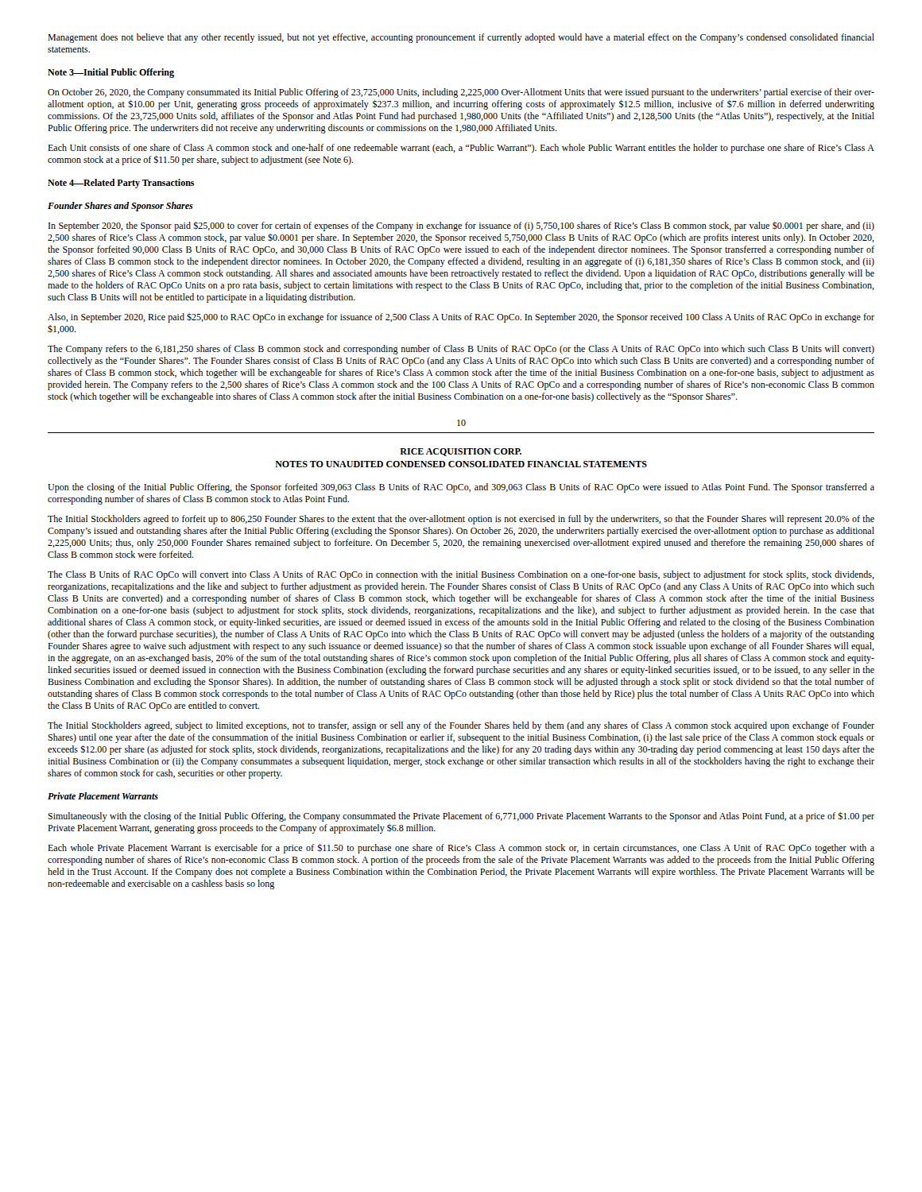Management does not believe that any other recently issued, but not yet effective, accounting pronouncement if currently adopted would have a material effect on the Company’s condensed consolidated financial statements.
Note 3—Initial Public Offering
On October 26, 2020, the Company consummated its Initial Public Offering of 23,725,000 Units, including 2,225,000 Over-Allotment Units that were issued pursuant to the underwriters’ partial exercise of their over-allotment option, at $10.00 per Unit, generating gross proceeds of approximately $237.3 million, and incurring offering costs of approximately $12.5 million, inclusive of $7.6 million in deferred underwriting commissions. Of the 23,725,000 Units sold, affiliates of the Sponsor and Atlas Point Fund had purchased 1,980,000 Units (the “Affiliated Units”) and 2,128,500 Units (the “Atlas Units”), respectively, at the Initial Public Offering price. The underwriters did not receive any underwriting discounts or commissions on the 1,980,000 Affiliated Units.
Each Unit consists of one share of Class A common stock and one-half of one redeemable warrant (each, a “Public Warrant”). Each whole Public Warrant entitles the holder to purchase one share of Rice’s Class A common stock at a price of $11.50 per share, subject to adjustment (see Note 6).
Note 4—Related Party Transactions
Founder Shares and Sponsor Shares
In September 2020, the Sponsor paid $25,000 to cover for certain of expenses of the Company in exchange for issuance of (i) 5,750,100 shares of Rice’s Class B common stock, par value $0.0001 per share, and (ii) 2,500 shares of Rice’s Class A common stock, par value $0.0001 per share. In September 2020, the Sponsor received 5,750,000 Class B Units of RAC OpCo (which are profits interest units only). In October 2020, the Sponsor forfeited 90,000 Class B Units of RAC OpCo, and 30,000 Class B Units of RAC OpCo were issued to each of the independent director nominees. The Sponsor transferred a corresponding number of shares of Class B common stock to the independent director nominees. In October 2020, the Company effected a dividend, resulting in an aggregate of (i) 6,181,350 shares of Rice’s Class B common stock, and (ii) 2,500 shares of Rice’s Class A common stock outstanding. All shares and associated amounts have been retroactively restated to reflect the dividend. Upon a liquidation of RAC OpCo, distributions generally will be made to the holders of RAC OpCo Units on a pro rata basis, subject to certain limitations with respect to the Class B Units of RAC OpCo, including that, prior to the completion of the initial Business Combination, such Class B Units will not be entitled to participate in a liquidating distribution.
Also, in September 2020, Rice paid $25,000 to RAC OpCo in exchange for issuance of 2,500 Class A Units of RAC OpCo. In September 2020, the Sponsor received 100 Class A Units of RAC OpCo in exchange for $1,000.
The Company refers to the 6,181,250 shares of Class B common stock and corresponding number of Class B Units of RAC OpCo (or the Class A Units of RAC OpCo into which such Class B Units will convert) collectively as the “Founder Shares”. The Founder Shares consist of Class B Units of RAC OpCo (and any Class A Units of RAC OpCo into which such Class B Units are converted) and a corresponding number of shares of Class B common stock, which together will be exchangeable for shares of Rice’s Class A common stock after the time of the initial Business Combination on a one-for-one basis, subject to adjustment as provided herein. The Company refers to the 2,500 shares of Rice’s Class A common stock and the 100 Class A Units of RAC OpCo and a corresponding number of shares of Rice’s non-economic Class B common stock (which together will be exchangeable into shares of Class A common stock after the initial Business Combination on a one-for-one basis) collectively as the “Sponsor Shares”.
10
RICE ACQUISITION CORP.
NOTES TO UNAUDITED CONDENSED CONSOLIDATED FINANCIAL STATEMENTS
Upon the closing of the Initial Public Offering, the Sponsor forfeited 309,063 Class B Units of RAC OpCo, and 309,063 Class B Units of RAC OpCo were issued to Atlas Point Fund. The Sponsor transferred a corresponding number of shares of Class B common stock to Atlas Point Fund.
The Initial Stockholders agreed to forfeit up to 806,250 Founder Shares to the extent that the over-allotment option is not exercised in full by the underwriters, so that the Founder Shares will represent 20.0% of the Company’s issued and outstanding shares after the Initial Public Offering (excluding the Sponsor Shares). On October 26, 2020, the underwriters partially exercised the over-allotment option to purchase as additional 2,225,000 Units; thus, only 250,000 Founder Shares remained subject to forfeiture. On December 5, 2020, the remaining unexercised over-allotment expired unused and therefore the remaining 250,000 shares of Class B common stock were forfeited.
The Class B Units of RAC OpCo will convert into Class A Units of RAC OpCo in connection with the initial Business Combination on a one-for-one basis, subject to adjustment for stock splits, stock dividends, reorganizations, recapitalizations and the like and subject to further adjustment as provided herein. The Founder Shares consist of Class B Units of RAC OpCo (and any Class A Units of RAC OpCo into which such Class B Units are converted) and a corresponding number of shares of Class B common stock, which together will be exchangeable for shares of Class A common stock after the time of the initial Business Combination on a one-for-one basis (subject to adjustment for stock splits, stock dividends, reorganizations, recapitalizations and the like), and subject to further adjustment as provided herein. In the case that additional shares of Class A common stock, or equity-linked securities, are issued or deemed issued in excess of the amounts sold in the Initial Public Offering and related to the closing of the Business Combination (other than the forward purchase securities), the number of Class A Units of RAC OpCo into which the Class B Units of RAC OpCo will convert may be adjusted (unless the holders of a majority of the outstanding Founder Shares agree to waive such adjustment with respect to any such issuance or deemed issuance) so that the number of shares of Class A common stock issuable upon exchange of all Founder Shares will equal, in the aggregate, on an as-exchanged basis, 20% of the sum of the total outstanding shares of Rice’s common stock upon completion of the Initial Public Offering, plus all shares of Class A common stock and equity-linked securities issued or deemed issued in connection with the Business Combination (excluding the forward purchase securities and any shares or equity-linked securities issued, or to be issued, to any seller in the Business Combination and excluding the Sponsor Shares). In addition, the number of outstanding shares of Class B common stock will be adjusted through a stock split or stock dividend so that the total number of outstanding shares of Class B common stock corresponds to the total number of Class A Units of RAC OpCo outstanding (other than those held by Rice) plus the total number of Class A Units RAC OpCo into which the Class B Units of RAC OpCo are entitled to convert.
The Initial Stockholders agreed, subject to limited exceptions, not to transfer, assign or sell any of the Founder Shares held by them (and any shares of Class A common stock acquired upon exchange of Founder Shares) until one year after the date of the consummation of the initial Business Combination or earlier if, subsequent to the initial Business Combination, (i) the last sale price of the Class A common stock equals or exceeds $12.00 per share (as adjusted for stock splits, stock dividends, reorganizations, recapitalizations and the like) for any 20 trading days within any 30-trading day period commencing at least 150 days after the initial Business Combination or (ii) the Company consummates a subsequent liquidation, merger, stock exchange or other similar transaction which results in all of the stockholders having the right to exchange their shares of common stock for cash, securities or other property.
Private Placement Warrants
Simultaneously with the closing of the Initial Public Offering, the Company consummated the Private Placement of 6,771,000 Private Placement Warrants to the Sponsor and Atlas Point Fund, at a price of $1.00 per Private Placement Warrant, generating gross proceeds to the Company of approximately $6.8 million.
Each whole Private Placement Warrant is exercisable for a price of $11.50 to purchase one share of Rice’s Class A common stock or, in certain circumstances, one Class A Unit of RAC OpCo together with a corresponding number of shares of Rice’s non-economic Class B common stock. A portion of the proceeds from the sale of the Private Placement Warrants was added to the proceeds from the Initial Public Offering held in the Trust Account. If the Company does not complete a Business Combination within the Combination Period, the Private Placement Warrants will expire worthless. The Private Placement Warrants will be non-redeemable and exercisable on a cashless basis so long